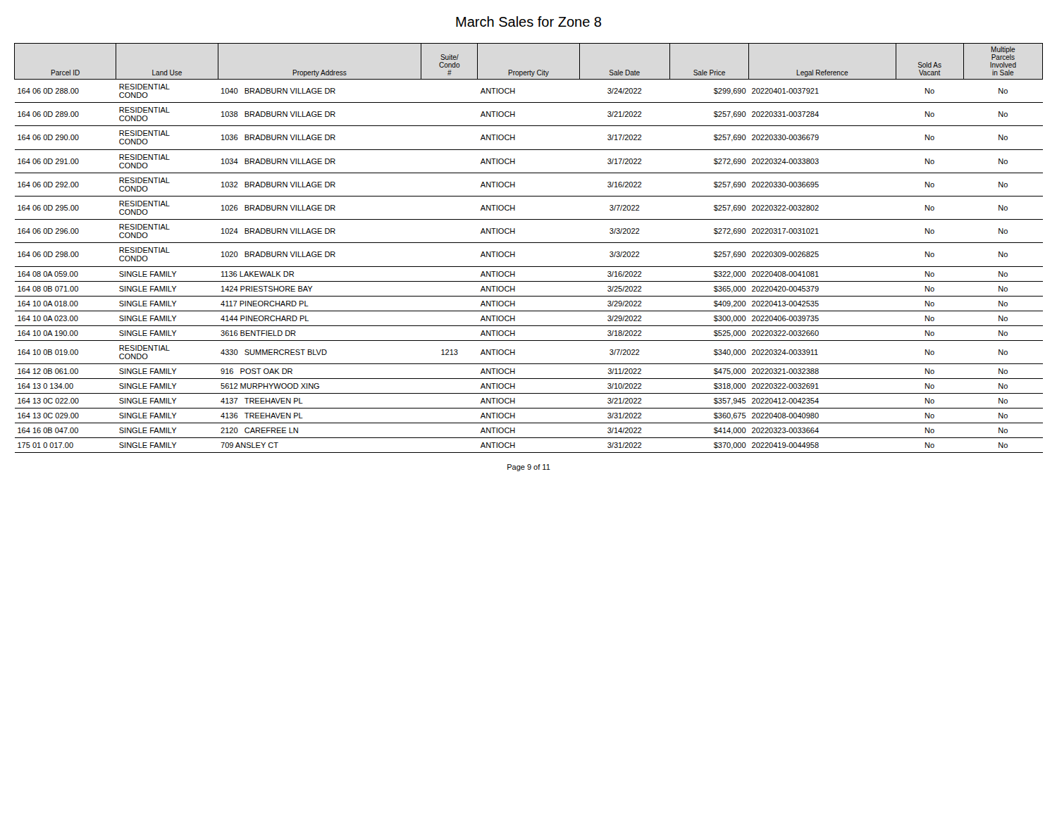March Sales for Zone 8
| Parcel ID | Land Use | Property Address | Suite/ Condo # | Property City | Sale Date | Sale Price | Legal Reference | Sold As Vacant | Multiple Parcels Involved in Sale |
| --- | --- | --- | --- | --- | --- | --- | --- | --- | --- |
| 164 06 0D 288.00 | RESIDENTIAL CONDO | 1040 BRADBURN VILLAGE DR | | ANTIOCH | 3/24/2022 | $299,690 | 20220401-0037921 | No | No |
| 164 06 0D 289.00 | RESIDENTIAL CONDO | 1038 BRADBURN VILLAGE DR | | ANTIOCH | 3/21/2022 | $257,690 | 20220331-0037284 | No | No |
| 164 06 0D 290.00 | RESIDENTIAL CONDO | 1036 BRADBURN VILLAGE DR | | ANTIOCH | 3/17/2022 | $257,690 | 20220330-0036679 | No | No |
| 164 06 0D 291.00 | RESIDENTIAL CONDO | 1034 BRADBURN VILLAGE DR | | ANTIOCH | 3/17/2022 | $272,690 | 20220324-0033803 | No | No |
| 164 06 0D 292.00 | RESIDENTIAL CONDO | 1032 BRADBURN VILLAGE DR | | ANTIOCH | 3/16/2022 | $257,690 | 20220330-0036695 | No | No |
| 164 06 0D 295.00 | RESIDENTIAL CONDO | 1026 BRADBURN VILLAGE DR | | ANTIOCH | 3/7/2022 | $257,690 | 20220322-0032802 | No | No |
| 164 06 0D 296.00 | RESIDENTIAL CONDO | 1024 BRADBURN VILLAGE DR | | ANTIOCH | 3/3/2022 | $272,690 | 20220317-0031021 | No | No |
| 164 06 0D 298.00 | RESIDENTIAL CONDO | 1020 BRADBURN VILLAGE DR | | ANTIOCH | 3/3/2022 | $257,690 | 20220309-0026825 | No | No |
| 164 08 0A 059.00 | SINGLE FAMILY | 1136 LAKEWALK DR | | ANTIOCH | 3/16/2022 | $322,000 | 20220408-0041081 | No | No |
| 164 08 0B 071.00 | SINGLE FAMILY | 1424 PRIESTSHORE BAY | | ANTIOCH | 3/25/2022 | $365,000 | 20220420-0045379 | No | No |
| 164 10 0A 018.00 | SINGLE FAMILY | 4117 PINEORCHARD PL | | ANTIOCH | 3/29/2022 | $409,200 | 20220413-0042535 | No | No |
| 164 10 0A 023.00 | SINGLE FAMILY | 4144 PINEORCHARD PL | | ANTIOCH | 3/29/2022 | $300,000 | 20220406-0039735 | No | No |
| 164 10 0A 190.00 | SINGLE FAMILY | 3616 BENTFIELD DR | | ANTIOCH | 3/18/2022 | $525,000 | 20220322-0032660 | No | No |
| 164 10 0B 019.00 | RESIDENTIAL CONDO | 4330 SUMMERCREST BLVD | 1213 | ANTIOCH | 3/7/2022 | $340,000 | 20220324-0033911 | No | No |
| 164 12 0B 061.00 | SINGLE FAMILY | 916 POST OAK DR | | ANTIOCH | 3/11/2022 | $475,000 | 20220321-0032388 | No | No |
| 164 13 0 134.00 | SINGLE FAMILY | 5612 MURPHYWOOD XING | | ANTIOCH | 3/10/2022 | $318,000 | 20220322-0032691 | No | No |
| 164 13 0C 022.00 | SINGLE FAMILY | 4137 TREEHAVEN PL | | ANTIOCH | 3/21/2022 | $357,945 | 20220412-0042354 | No | No |
| 164 13 0C 029.00 | SINGLE FAMILY | 4136 TREEHAVEN PL | | ANTIOCH | 3/31/2022 | $360,675 | 20220408-0040980 | No | No |
| 164 16 0B 047.00 | SINGLE FAMILY | 2120 CAREFREE LN | | ANTIOCH | 3/14/2022 | $414,000 | 20220323-0033664 | No | No |
| 175 01 0 017.00 | SINGLE FAMILY | 709 ANSLEY CT | | ANTIOCH | 3/31/2022 | $370,000 | 20220419-0044958 | No | No |
Page 9 of 11